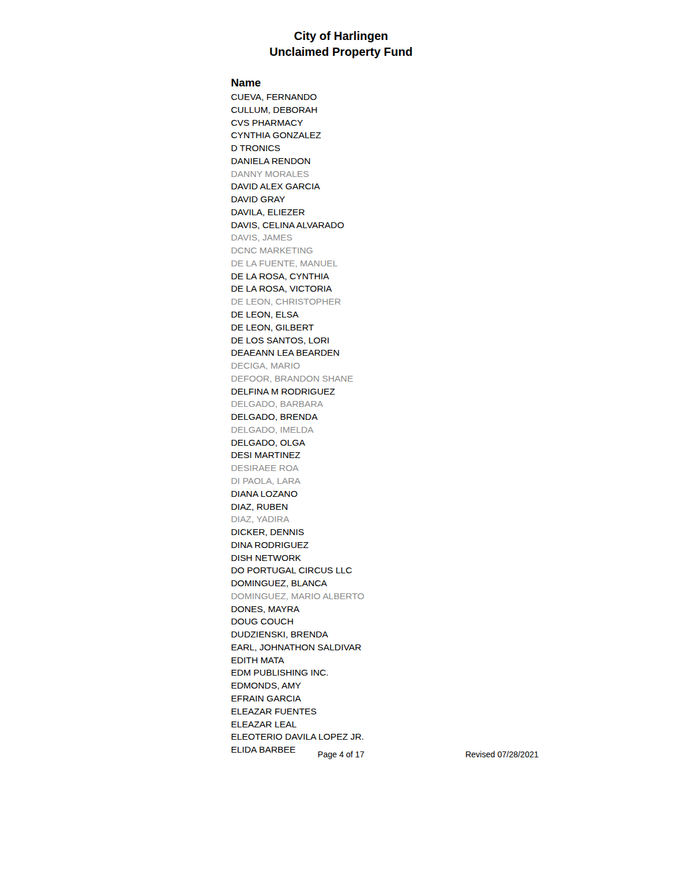City of Harlingen
Unclaimed Property Fund
Name
CUEVA, FERNANDO
CULLUM, DEBORAH
CVS PHARMACY
CYNTHIA GONZALEZ
D TRONICS
DANIELA RENDON
DANNY MORALES
DAVID ALEX GARCIA
DAVID GRAY
DAVILA, ELIEZER
DAVIS, CELINA ALVARADO
DAVIS, JAMES
DCNC MARKETING
DE LA FUENTE, MANUEL
DE LA ROSA, CYNTHIA
DE LA ROSA, VICTORIA
DE LEON, CHRISTOPHER
DE LEON, ELSA
DE LEON, GILBERT
DE LOS SANTOS, LORI
DEAEANN LEA BEARDEN
DECIGA, MARIO
DEFOOR, BRANDON SHANE
DELFINA M RODRIGUEZ
DELGADO, BARBARA
DELGADO, BRENDA
DELGADO, IMELDA
DELGADO, OLGA
DESI MARTINEZ
DESIRAEE ROA
DI PAOLA, LARA
DIANA LOZANO
DIAZ, RUBEN
DIAZ, YADIRA
DICKER, DENNIS
DINA RODRIGUEZ
DISH NETWORK
DO PORTUGAL CIRCUS LLC
DOMINGUEZ, BLANCA
DOMINGUEZ, MARIO ALBERTO
DONES, MAYRA
DOUG COUCH
DUDZIENSKI, BRENDA
EARL, JOHNATHON SALDIVAR
EDITH MATA
EDM PUBLISHING INC.
EDMONDS, AMY
EFRAIN GARCIA
ELEAZAR FUENTES
ELEAZAR LEAL
ELEOTERIO DAVILA LOPEZ JR.
ELIDA BARBEE
Page 4 of 17
Revised 07/28/2021